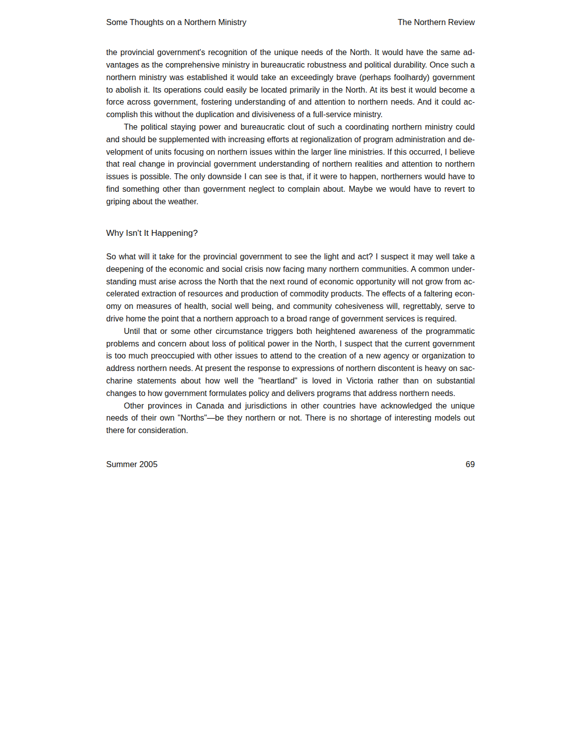Some Thoughts on a Northern Ministry The Northern Review
the provincial government's recognition of the unique needs of the North. It would have the same advantages as the comprehensive ministry in bureaucratic robustness and political durability. Once such a northern ministry was established it would take an exceedingly brave (perhaps foolhardy) government to abolish it. Its operations could easily be located primarily in the North. At its best it would become a force across government, fostering understanding of and attention to northern needs. And it could accomplish this without the duplication and divisiveness of a full-service ministry.
The political staying power and bureaucratic clout of such a coordinating northern ministry could and should be supplemented with increasing efforts at regionalization of program administration and development of units focusing on northern issues within the larger line ministries. If this occurred, I believe that real change in provincial government understanding of northern realities and attention to northern issues is possible. The only downside I can see is that, if it were to happen, northerners would have to find something other than government neglect to complain about. Maybe we would have to revert to griping about the weather.
Why Isn't It Happening?
So what will it take for the provincial government to see the light and act? I suspect it may well take a deepening of the economic and social crisis now facing many northern communities. A common understanding must arise across the North that the next round of economic opportunity will not grow from accelerated extraction of resources and production of commodity products. The effects of a faltering economy on measures of health, social well being, and community cohesiveness will, regrettably, serve to drive home the point that a northern approach to a broad range of government services is required.
Until that or some other circumstance triggers both heightened awareness of the programmatic problems and concern about loss of political power in the North, I suspect that the current government is too much preoccupied with other issues to attend to the creation of a new agency or organization to address northern needs. At present the response to expressions of northern discontent is heavy on saccharine statements about how well the "heartland" is loved in Victoria rather than on substantial changes to how government formulates policy and delivers programs that address northern needs.
Other provinces in Canada and jurisdictions in other countries have acknowledged the unique needs of their own "Norths"—be they northern or not. There is no shortage of interesting models out there for consideration.
Summer 2005 69